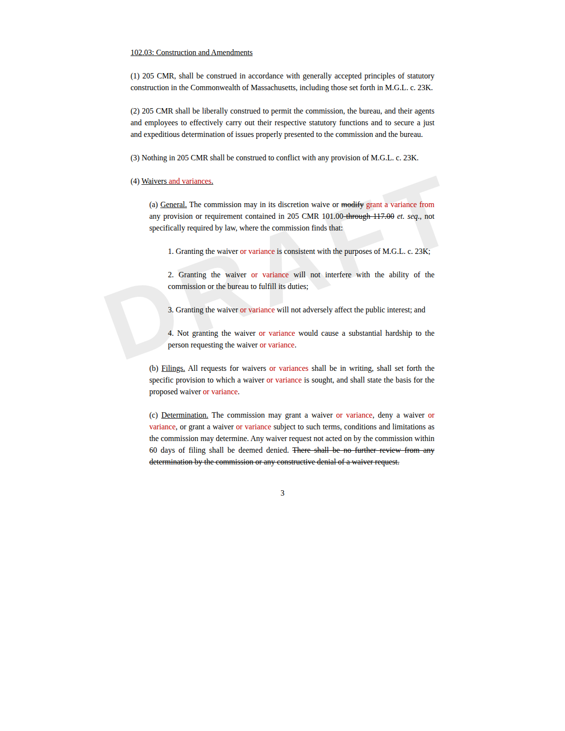DRAFT
102.03: Construction and Amendments
(1) 205 CMR, shall be construed in accordance with generally accepted principles of statutory construction in the Commonwealth of Massachusetts, including those set forth in M.G.L. c. 23K.
(2) 205 CMR shall be liberally construed to permit the commission, the bureau, and their agents and employees to effectively carry out their respective statutory functions and to secure a just and expeditious determination of issues properly presented to the commission and the bureau.
(3) Nothing in 205 CMR shall be construed to conflict with any provision of M.G.L. c. 23K.
(4) Waivers and variances.
(a) General. The commission may in its discretion waive or modify grant a variance from any provision or requirement contained in 205 CMR 101.00 through 117.00 et. seq., not specifically required by law, where the commission finds that:
1. Granting the waiver or variance is consistent with the purposes of M.G.L. c. 23K;
2. Granting the waiver or variance will not interfere with the ability of the commission or the bureau to fulfill its duties;
3. Granting the waiver or variance will not adversely affect the public interest; and
4. Not granting the waiver or variance would cause a substantial hardship to the person requesting the waiver or variance.
(b) Filings. All requests for waivers or variances shall be in writing, shall set forth the specific provision to which a waiver or variance is sought, and shall state the basis for the proposed waiver or variance.
(c) Determination. The commission may grant a waiver or variance, deny a waiver or variance, or grant a waiver or variance subject to such terms, conditions and limitations as the commission may determine. Any waiver request not acted on by the commission within 60 days of filing shall be deemed denied. There shall be no further review from any determination by the commission or any constructive denial of a waiver request.
3